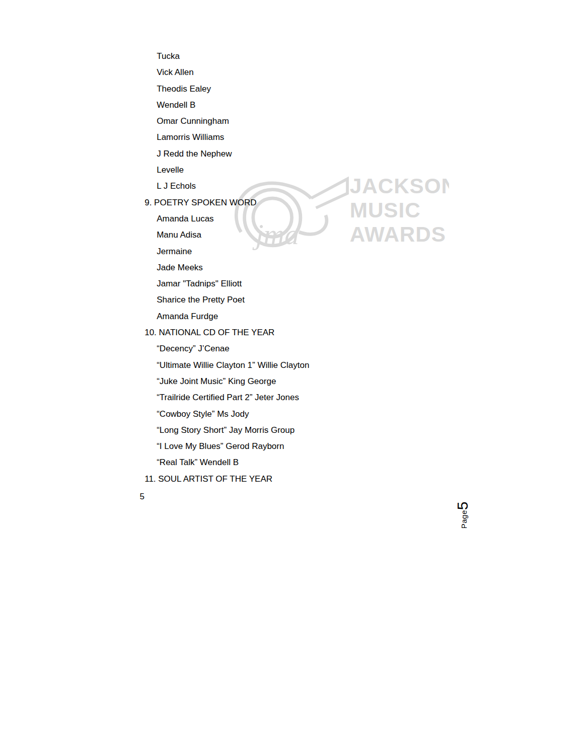JACKSON MUSIC AWARDS jma
Tucka
Vick Allen
Theodis Ealey
Wendell B
Omar Cunningham
Lamorris Williams
J Redd the Nephew
Levelle
L J Echols
9. POETRY SPOKEN WORD
Amanda Lucas
Manu Adisa
Jermaine
Jade Meeks
Jamar "Tadnips" Elliott
Sharice the Pretty Poet
Amanda Furdge
10. NATIONAL CD OF THE YEAR
“Decency” J’Cenae
“Ultimate Willie Clayton 1” Willie Clayton
“Juke Joint Music” King George
“Trailride Certified Part 2” Jeter Jones
“Cowboy Style” Ms Jody
“Long Story Short” Jay Morris Group
“I Love My Blues” Gerod Rayborn
“Real Talk” Wendell B
11. SOUL ARTIST OF THE YEAR
5
Page5